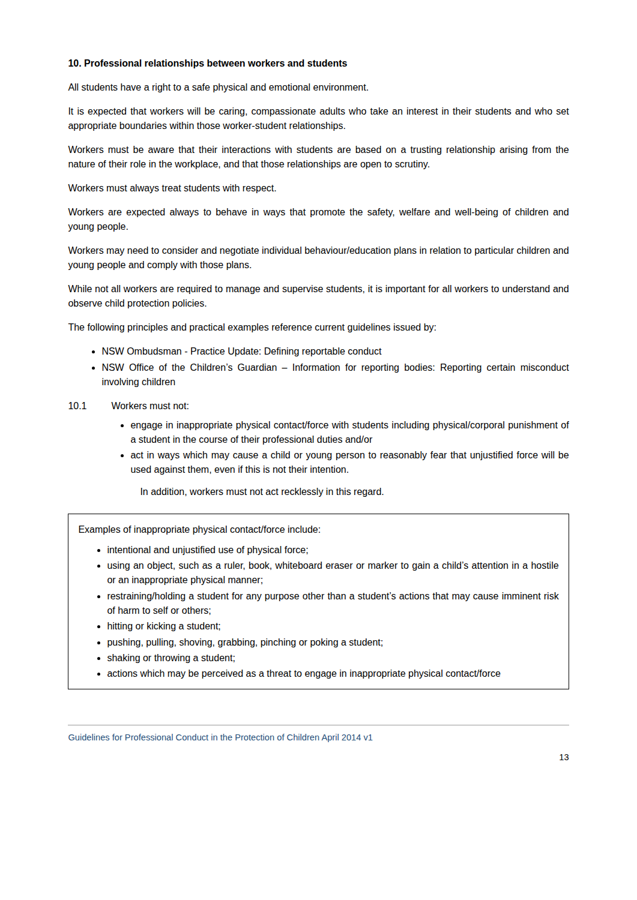10. Professional relationships between workers and students
All students have a right to a safe physical and emotional environment.
It is expected that workers will be caring, compassionate adults who take an interest in their students and who set appropriate boundaries within those worker-student relationships.
Workers must be aware that their interactions with students are based on a trusting relationship arising from the nature of their role in the workplace, and that those relationships are open to scrutiny.
Workers must always treat students with respect.
Workers are expected always to behave in ways that promote the safety, welfare and well-being of children and young people.
Workers may need to consider and negotiate individual behaviour/education plans in relation to particular children and young people and comply with those plans.
While not all workers are required to manage and supervise students, it is important for all workers to understand and observe child protection policies.
The following principles and practical examples reference current guidelines issued by:
NSW Ombudsman - Practice Update: Defining reportable conduct
NSW Office of the Children’s Guardian – Information for reporting bodies: Reporting certain misconduct involving children
10.1
Workers must not:
engage in inappropriate physical contact/force with students including physical/corporal punishment of a student in the course of their professional duties and/or
act in ways which may cause a child or young person to reasonably fear that unjustified force will be used against them, even if this is not their intention.
In addition, workers must not act recklessly in this regard.
Examples of inappropriate physical contact/force include:
intentional and unjustified use of physical force;
using an object, such as a ruler, book, whiteboard eraser or marker to gain a child’s attention in a hostile or an inappropriate physical manner;
restraining/holding a student for any purpose other than a student’s actions that may cause imminent risk of harm to self or others;
hitting or kicking a student;
pushing, pulling, shoving, grabbing, pinching or poking a student;
shaking or throwing a student;
actions which may be perceived as a threat to engage in inappropriate physical contact/force
Guidelines for Professional Conduct in the Protection of Children April 2014 v1
13